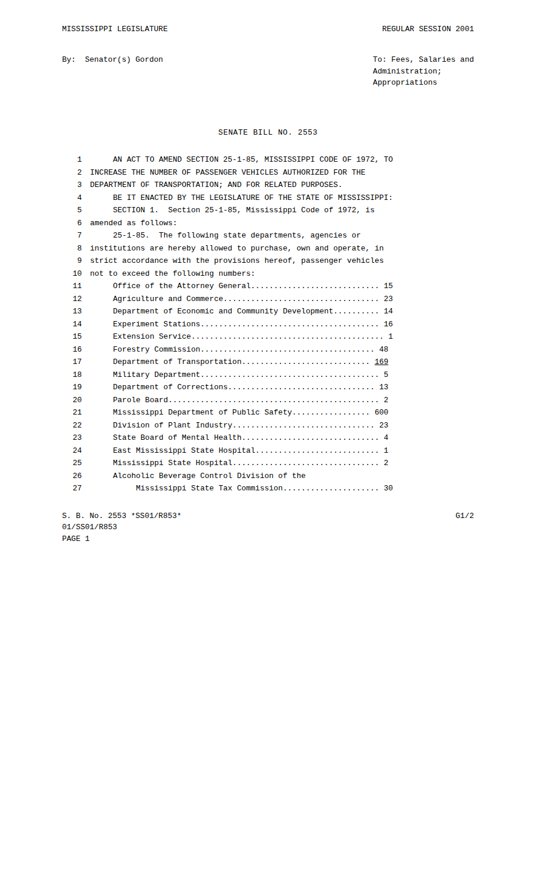MISSISSIPPI LEGISLATURE
REGULAR SESSION 2001
By: Senator(s) Gordon
To: Fees, Salaries and Administration; Appropriations
SENATE BILL NO. 2553
| 1 | AN ACT TO AMEND SECTION 25-1-85, MISSISSIPPI CODE OF 1972, TO |
| 2 | INCREASE THE NUMBER OF PASSENGER VEHICLES AUTHORIZED FOR THE |
| 3 | DEPARTMENT OF TRANSPORTATION; AND FOR RELATED PURPOSES. |
| 4 | BE IT ENACTED BY THE LEGISLATURE OF THE STATE OF MISSISSIPPI: |
| 5 | SECTION 1. Section 25-1-85, Mississippi Code of 1972, is |
| 6 | amended as follows: |
| 7 | 25-1-85. The following state departments, agencies or |
| 8 | institutions are hereby allowed to purchase, own and operate, in |
| 9 | strict accordance with the provisions hereof, passenger vehicles |
| 10 | not to exceed the following numbers: |
| 11 | Office of the Attorney General............................ 15 |
| 12 | Agriculture and Commerce.................................. 23 |
| 13 | Department of Economic and Community Development.......... 14 |
| 14 | Experiment Stations....................................... 16 |
| 15 | Extension Service.......................................... 1 |
| 16 | Forestry Commission...................................... 48 |
| 17 | Department of Transportation............................ 169 |
| 18 | Military Department....................................... 5 |
| 19 | Department of Corrections................................ 13 |
| 20 | Parole Board.............................................. 2 |
| 21 | Mississippi Department of Public Safety................. 600 |
| 22 | Division of Plant Industry............................... 23 |
| 23 | State Board of Mental Health.............................. 4 |
| 24 | East Mississippi State Hospital........................... 1 |
| 25 | Mississippi State Hospital................................ 2 |
| 26 | Alcoholic Beverage Control Division of the |
| 27 | Mississippi State Tax Commission..................... 30 |
S. B. No. 2553 *SS01/R853* 01/SS01/R853 PAGE 1
G1/2